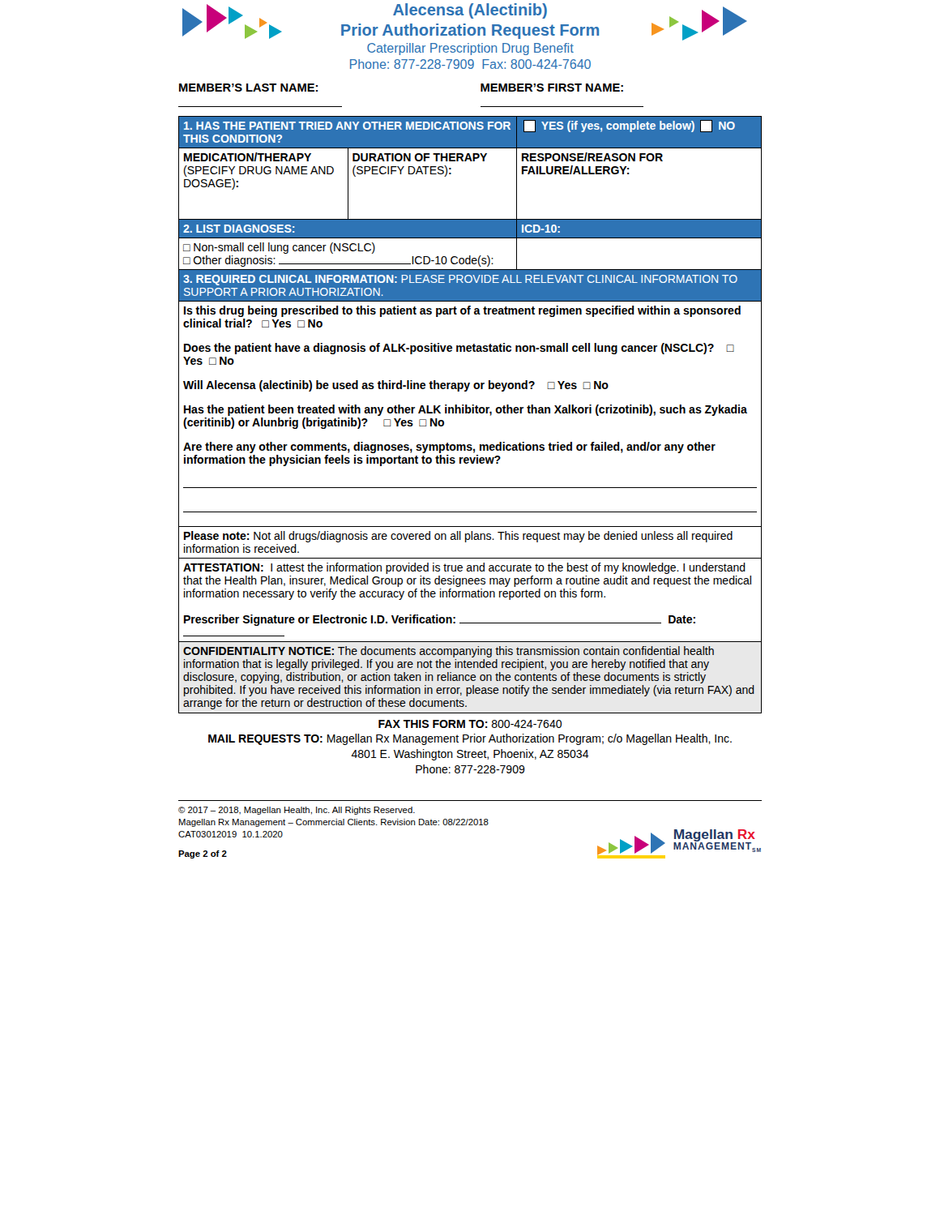Alecensa (Alectinib)
Prior Authorization Request Form
Caterpillar Prescription Drug Benefit
Phone: 877-228-7909 Fax: 800-424-7640
MEMBER’S LAST NAME:
MEMBER’S FIRST NAME:
| 1. HAS THE PATIENT TRIED ANY OTHER MEDICATIONS FOR THIS CONDITION? | YES (if yes, complete below) NO |
| MEDICATION/THERAPY (SPECIFY DRUG NAME AND DOSAGE) : | DURATION OF THERAPY (SPECIFY DATES) : | RESPONSE/REASON FOR FAILURE/ALLERGY: |
| 2. LIST DIAGNOSES: | ICD-10: |
| □ Non-small cell lung cancer (NSCLC) □ Other diagnosis: ICD-10 Code(s): | |
| 3. REQUIRED CLINICAL INFORMATION: PLEASE PROVIDE ALL RELEVANT CLINICAL INFORMATION TO SUPPORT A PRIOR AUTHORIZATION. |
| Is this drug being prescribed to this patient as part of a treatment regimen specified within a sponsored clinical trial? □ Yes □ No Does the patient have a diagnosis of ALK-positive metastatic non-small cell lung cancer (NSCLC)? □ Yes □ No Will Alecensa (alectinib) be used as third-line therapy or beyond? □ Yes □ No Has the patient been treated with any other ALK inhibitor, other than Xalkori (crizotinib), such as Zykadia (ceritinib) or Alunbrig (brigatinib)? □ Yes □ No Are there any other comments, diagnoses, symptoms, medications tried or failed, and/or any other information the physician feels is important to this review? |
| Please note: Not all drugs/diagnosis are covered on all plans. This request may be denied unless all required information is received. |
| ATTESTATION: I attest the information provided is true and accurate to the best of my knowledge. I understand that the Health Plan, insurer, Medical Group or its designees may perform a routine audit and request the medical information necessary to verify the accuracy of the information reported on this form. Prescriber Signature or Electronic I.D. Verification: Date: |
| CONFIDENTIALITY NOTICE: The documents accompanying this transmission contain confidential health information that is legally privileged. If you are not the intended recipient, you are hereby notified that any disclosure, copying, distribution, or action taken in reliance on the contents of these documents is strictly prohibited. If you have received this information in error, please notify the sender immediately (via return FAX) and arrange for the return or destruction of these documents. |
FAX THIS FORM TO: 800-424-7640
MAIL REQUESTS TO: Magellan Rx Management Prior Authorization Program; c/o Magellan Health, Inc.
4801 E. Washington Street, Phoenix, AZ 85034
Phone: 877-228-7909
© 2017 – 2018, Magellan Health, Inc. All Rights Reserved.
Magellan Rx Management – Commercial Clients. Revision Date: 08/22/2018
CAT03012019 10.1.2020
Page 2 of 2
Magellan Rx
MANAGEMENTSM